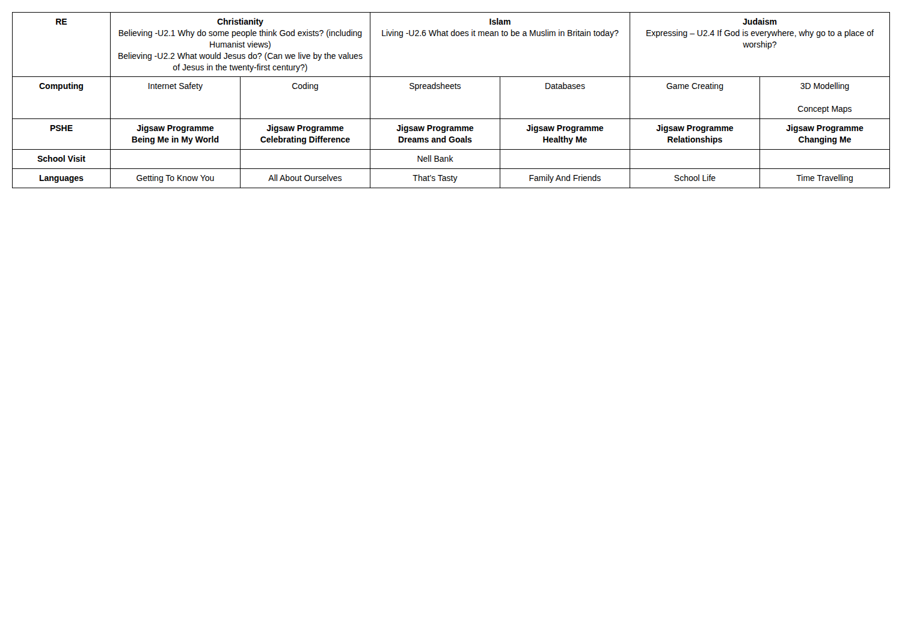| RE | Christianity Believing -U2.1 Why do some people think God exists? (including Humanist views) Believing -U2.2 What would Jesus do? (Can we live by the values of Jesus in the twenty-first century?) | Islam Living -U2.6 What does it mean to be a Muslim in Britain today? | Judaism Expressing – U2.4 If God is everywhere, why go to a place of worship? |
| Computing | Internet Safety | Coding | Spreadsheets | Databases | Game Creating | 3D Modelling Concept Maps |
| PSHE | Jigsaw Programme Being Me in My World | Jigsaw Programme Celebrating Difference | Jigsaw Programme Dreams and Goals | Jigsaw Programme Healthy Me | Jigsaw Programme Relationships | Jigsaw Programme Changing Me |
| School Visit | | | Nell Bank | | | |
| Languages | Getting To Know You | All About Ourselves | That’s Tasty | Family And Friends | School Life | Time Travelling |